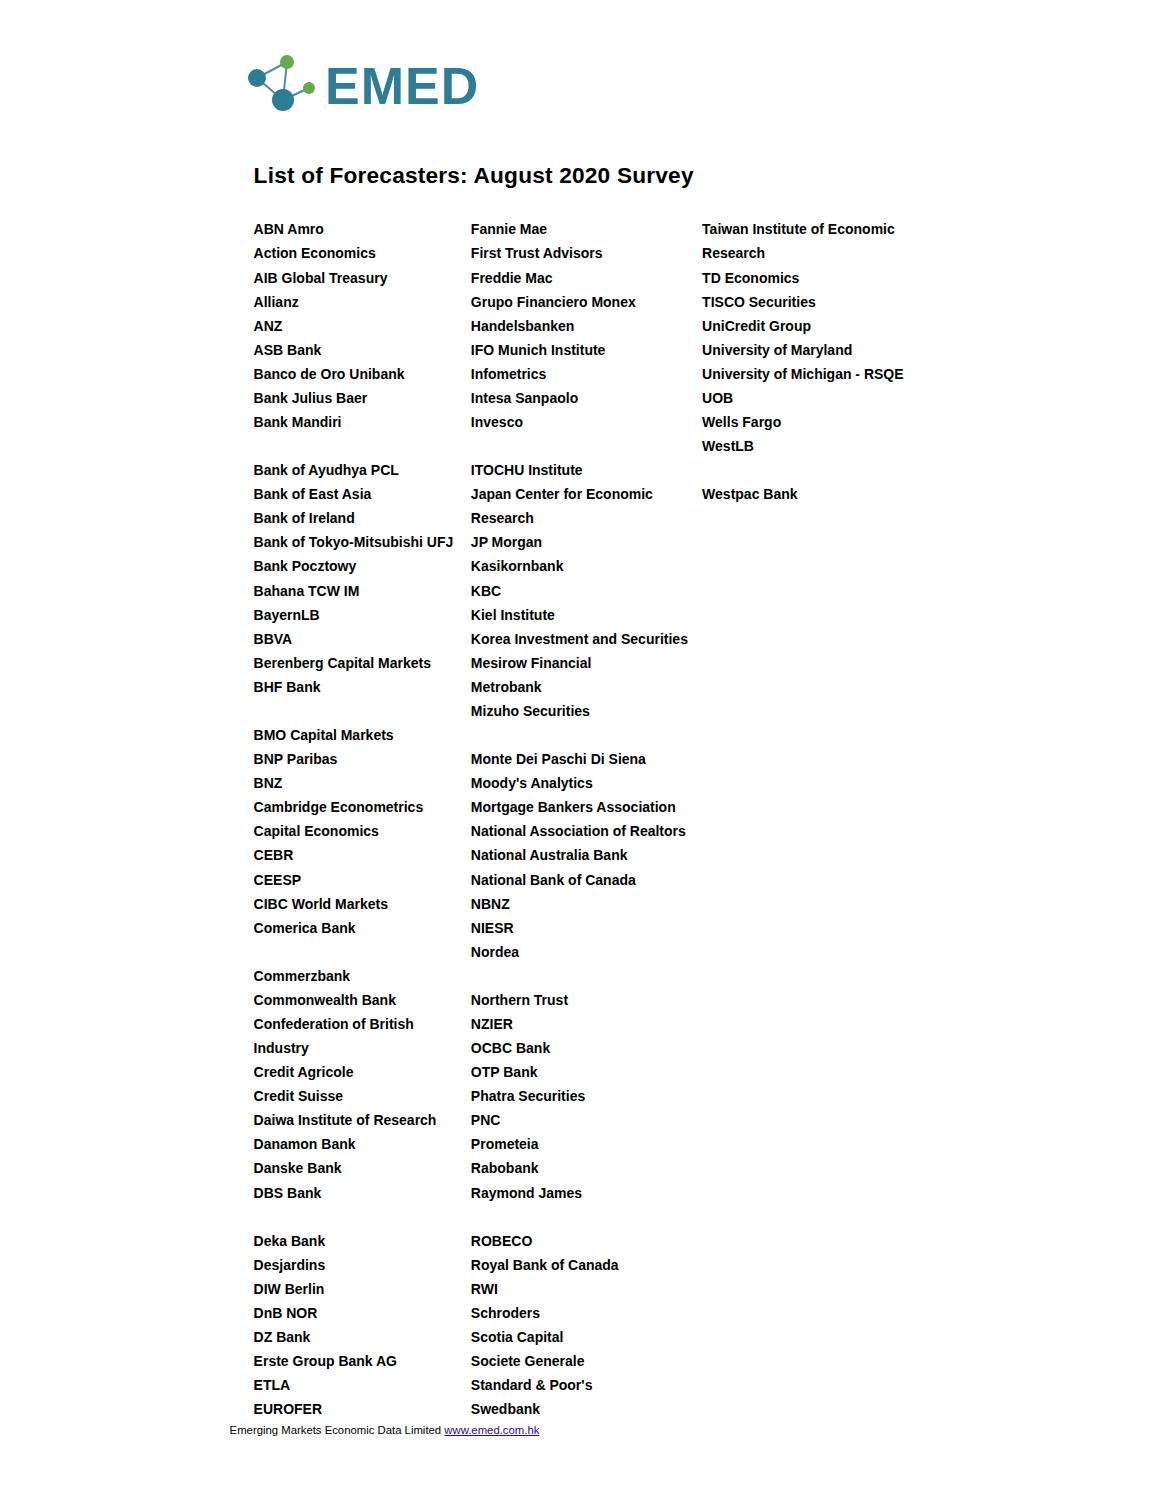EMED
List of Forecasters: August 2020 Survey
| ABN Amro Action Economics AIB Global Treasury Allianz ANZ ASB Bank Banco de Oro Unibank Bank Julius Baer Bank Mandiri Bank of Ayudhya PCL Bank of East Asia Bank of Ireland Bank of Tokyo-Mitsubishi UFJ Bank Pocztowy Bahana TCW IM BayernLB BBVA Berenberg Capital Markets BHF Bank BMO Capital Markets BNP Paribas BNZ Cambridge Econometrics Capital Economics CEBR CEESP CIBC World Markets Comerica Bank Commerzbank Commonwealth Bank Confederation of British Industry Credit Agricole Credit Suisse Daiwa Institute of Research Danamon Bank Danske Bank DBS Bank Deka Bank Desjardins DIW Berlin DnB NOR DZ Bank Erste Group Bank AG ETLA EUROFER | Fannie Mae First Trust Advisors Freddie Mac Grupo Financiero Monex Handelsbanken IFO Munich Institute Infometrics Intesa Sanpaolo Invesco ITOCHU Institute Japan Center for Economic Research JP Morgan Kasikornbank KBC Kiel Institute Korea Investment and Securities Mesirow Financial Metrobank Mizuho Securities Monte Dei Paschi Di Siena Moody's Analytics Mortgage Bankers Association National Association of Realtors National Australia Bank National Bank of Canada NBNZ NIESR Nordea Northern Trust NZIER OCBC Bank OTP Bank Phatra Securities PNC Prometeia Rabobank Raymond James ROBECO Royal Bank of Canada RWI Schroders Scotia Capital Societe Generale Standard & Poor's Swedbank | Taiwan Institute of Economic Research TD Economics TISCO Securities UniCredit Group University of Maryland University of Michigan - RSQE UOB Wells Fargo WestLB Westpac Bank |
Emerging Markets Economic Data Limited www.emed.com.hk